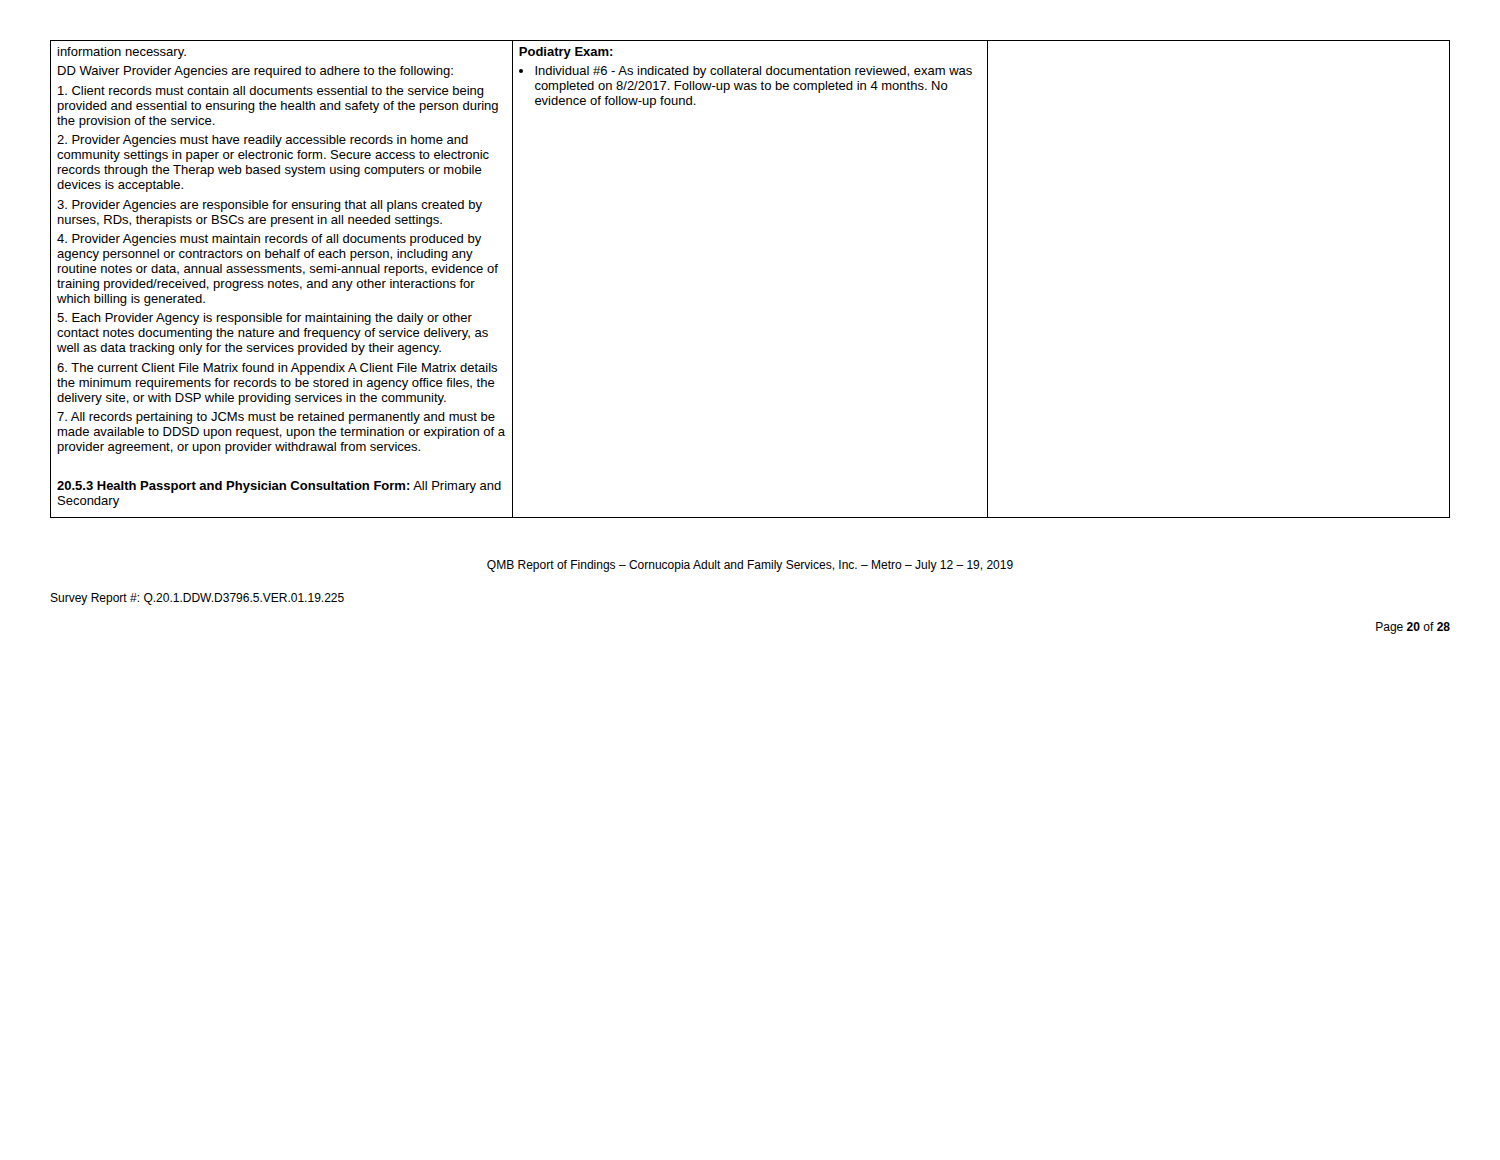| information necessary. DD Waiver Provider Agencies are required to adhere to the following: 1. Client records must contain all documents essential to the service being provided and essential to ensuring the health and safety of the person during the provision of the service. 2. Provider Agencies must have readily accessible records in home and community settings in paper or electronic form. Secure access to electronic records through the Therap web based system using computers or mobile devices is acceptable. 3. Provider Agencies are responsible for ensuring that all plans created by nurses, RDs, therapists or BSCs are present in all needed settings. 4. Provider Agencies must maintain records of all documents produced by agency personnel or contractors on behalf of each person, including any routine notes or data, annual assessments, semi-annual reports, evidence of training provided/received, progress notes, and any other interactions for which billing is generated. 5. Each Provider Agency is responsible for maintaining the daily or other contact notes documenting the nature and frequency of service delivery, as well as data tracking only for the services provided by their agency. 6. The current Client File Matrix found in Appendix A Client File Matrix details the minimum requirements for records to be stored in agency office files, the delivery site, or with DSP while providing services in the community. 7. All records pertaining to JCMs must be retained permanently and must be made available to DDSD upon request, upon the termination or expiration of a provider agreement, or upon provider withdrawal from services. 20.5.3 Health Passport and Physician Consultation Form: All Primary and Secondary | Podiatry Exam: Individual #6 - As indicated by collateral documentation reviewed, exam was completed on 8/2/2017. Follow-up was to be completed in 4 months. No evidence of follow-up found. | |
QMB Report of Findings – Cornucopia Adult and Family Services, Inc. – Metro – July 12 – 19, 2019
Survey Report #: Q.20.1.DDW.D3796.5.VER.01.19.225
Page 20 of 28